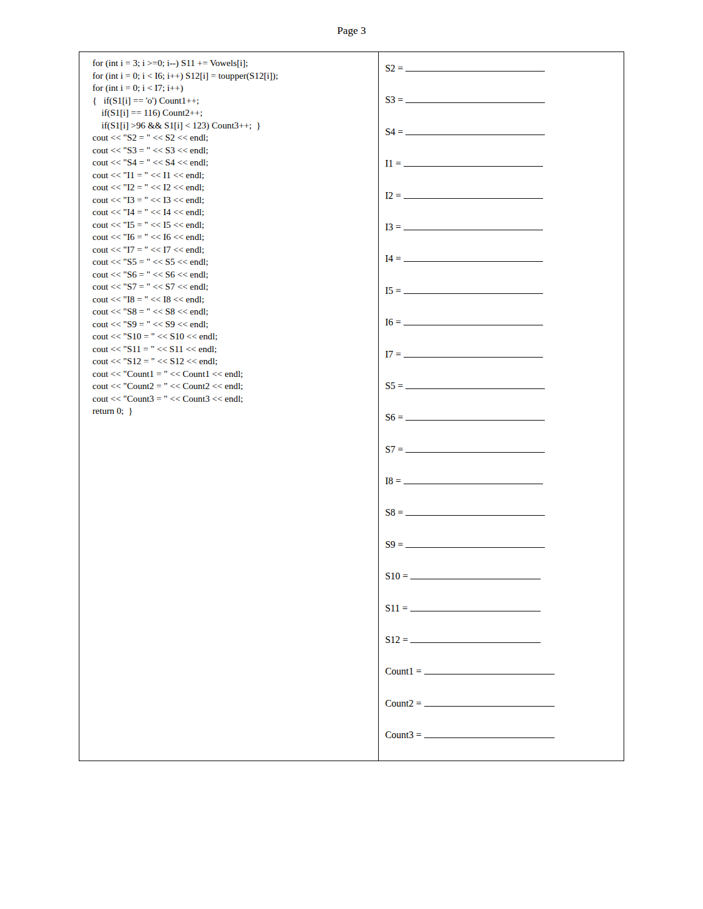Page 3
| for (int i = 3; i >=0; i--) S11 += Vowels[i]; for (int i = 0; i < I6; i++) S12[i] = toupper(S12[i]); for (int i = 0; i < I7; i++) { if(S1[i] == 'o') Count1++; if(S1[i] == 116) Count2++; if(S1[i] >96 && S1[i] < 123) Count3++; } cout << "S2 = " << S2 << endl; cout << "S3 = " << S3 << endl; cout << "S4 = " << S4 << endl; cout << "I1 = " << I1 << endl; cout << "I2 = " << I2 << endl; cout << "I3 = " << I3 << endl; cout << "I4 = " << I4 << endl; cout << "I5 = " << I5 << endl; cout << "I6 = " << I6 << endl; cout << "I7 = " << I7 << endl; cout << "S5 = " << S5 << endl; cout << "S6 = " << S6 << endl; cout << "S7 = " << S7 << endl; cout << "I8 = " << I8 << endl; cout << "S8 = " << S8 << endl; cout << "S9 = " << S9 << endl; cout << "S10 = " << S10 << endl; cout << "S11 = " << S11 << endl; cout << "S12 = " << S12 << endl; cout << "Count1 = " << Count1 << endl; cout << "Count2 = " << Count2 << endl; cout << "Count3 = " << Count3 << endl; return 0; } | S2 = S3 = S4 = I1 = I2 = I3 = I4 = I5 = I6 = I7 = S5 = S6 = S7 = I8 = S8 = S9 = S10 = S11 = S12 = Count1 = Count2 = Count3 = |